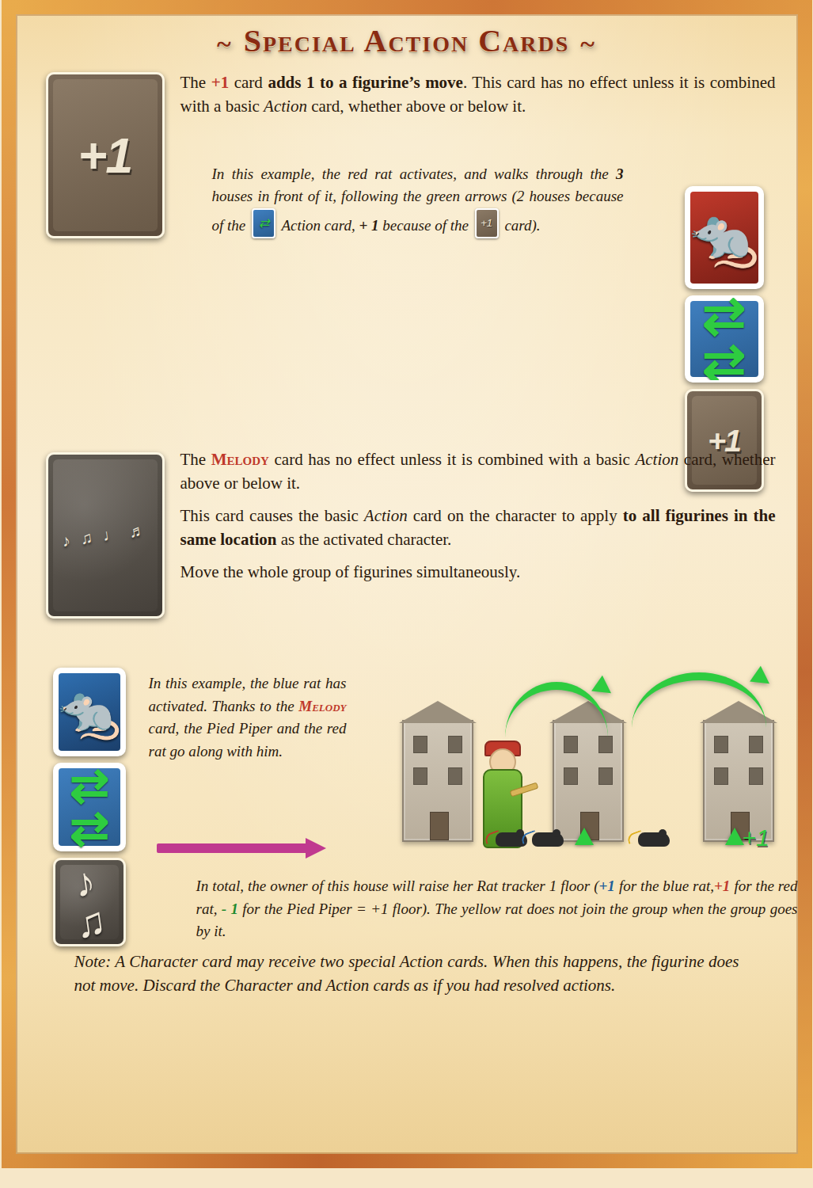~Special Action Cards~
+1
The +1 card adds 1 to a figurine’s move. This card has no effect unless it is combined with a basic Action card, whether above or below it.
🐀
⇄
⇄
+1
In this example, the red rat activates, and walks through the 3 houses in front of it, following the green arrows (2 houses because of the Action card, + 1 because of the card).
♪ ♫ ♩ ♬
The Melody card has no effect unless it is combined with a basic Action card, whether above or below it.
This card causes the basic Action card on the character to apply to all figurines in the same location as the activated character.
Move the whole group of figurines simultaneously.
🐀
⇄
⇄
♪ ♫
In this example, the blue rat has activated. Thanks to the Melody card, the Pied Piper and the red rat go along with him.
+1
In total, the owner of this house will raise her Rat tracker 1 floor (+1 for the blue rat,+1 for the red rat, - 1 for the Pied Piper = +1 floor). The yellow rat does not join the group when the group goes by it.
Note: A Character card may receive two special Action cards. When this happens, the figurine does not move. Discard the Character and Action cards as if you had resolved actions.